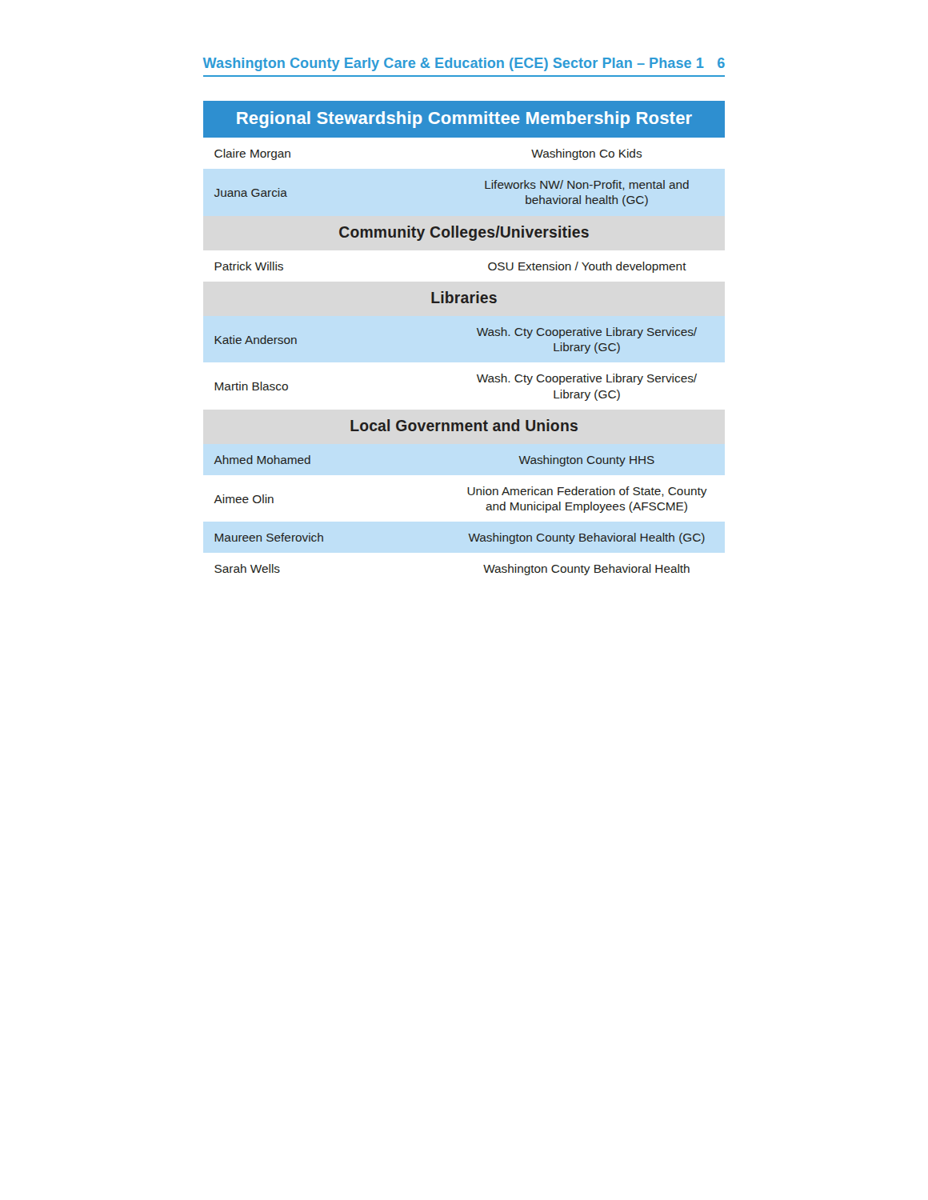Washington County Early Care & Education (ECE) Sector Plan – Phase 1 6
Regional Stewardship Committee Membership Roster
| Claire Morgan | Washington Co Kids |
| Juana Garcia | Lifeworks NW/ Non-Profit, mental and behavioral health (GC) |
| Community Colleges/Universities |
| Patrick Willis | OSU Extension / Youth development |
| Libraries |
| Katie Anderson | Wash. Cty Cooperative Library Services/ Library (GC) |
| Martin Blasco | Wash. Cty Cooperative Library Services/ Library (GC) |
| Local Government and Unions |
| Ahmed Mohamed | Washington County HHS |
| Aimee Olin | Union American Federation of State, County and Municipal Employees (AFSCME) |
| Maureen Seferovich | Washington County Behavioral Health (GC) |
| Sarah Wells | Washington County Behavioral Health |